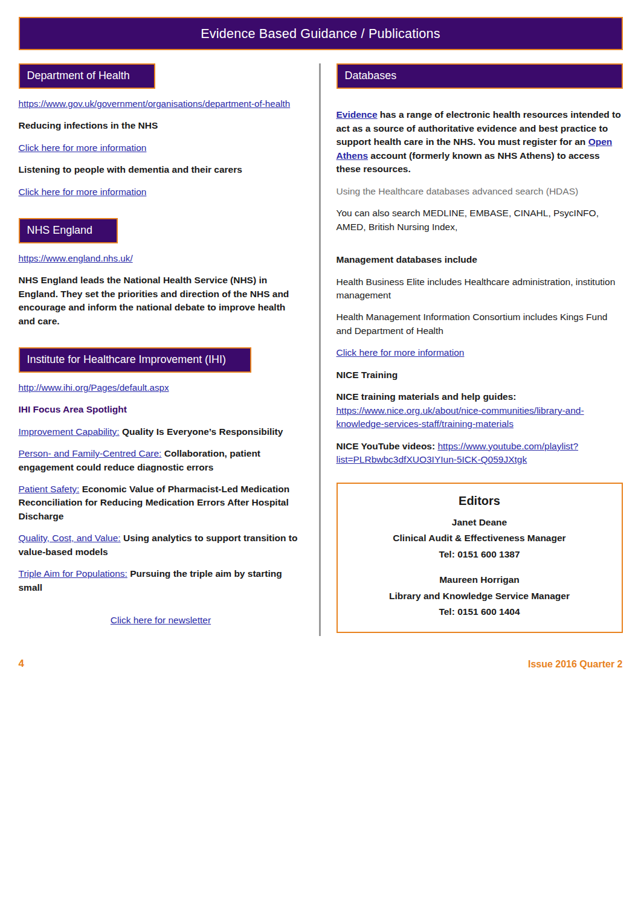Evidence Based Guidance / Publications
Department of Health
https://www.gov.uk/government/organisations/department-of-health
Reducing infections in the NHS
Click here for more information
Listening to people with dementia and their carers
Click here for more information
NHS England
https://www.england.nhs.uk/
NHS England leads the National Health Service (NHS) in England. They set the priorities and direction of the NHS and encourage and inform the national debate to improve health and care.
Institute for Healthcare Improvement (IHI)
http://www.ihi.org/Pages/default.aspx
IHI Focus Area Spotlight
Improvement Capability: Quality Is Everyone’s Responsibility
Person- and Family-Centred Care: Collaboration, patient engagement could reduce diagnostic errors
Patient Safety: Economic Value of Pharmacist-Led Medication Reconciliation for Reducing Medication Errors After Hospital Discharge
Quality, Cost, and Value: Using analytics to support transition to value-based models
Triple Aim for Populations: Pursuing the triple aim by starting small
Click here for newsletter
Databases
Evidence has a range of electronic health resources intended to act as a source of authoritative evidence and best practice to support health care in the NHS. You must register for an Open Athens account (formerly known as NHS Athens) to access these resources.
Using the Healthcare databases advanced search (HDAS)
You can also search MEDLINE, EMBASE, CINAHL, PsycINFO, AMED, British Nursing Index,
Management databases include
Health Business Elite includes Healthcare administration, institution management
Health Management Information Consortium includes Kings Fund and Department of Health
Click here for more information
NICE Training
NICE training materials and help guides: https://www.nice.org.uk/about/nice-communities/library-and-knowledge-services-staff/training-materials
NICE YouTube videos: https://www.youtube.com/playlist?list=PLRbwbc3dfXUO3IYIun-5ICK-Q059JXtgk
Editors
Janet Deane
Clinical Audit & Effectiveness Manager
Tel: 0151 600 1387
Maureen Horrigan
Library and Knowledge Service Manager
Tel: 0151 600 1404
4
Issue 2016 Quarter 2